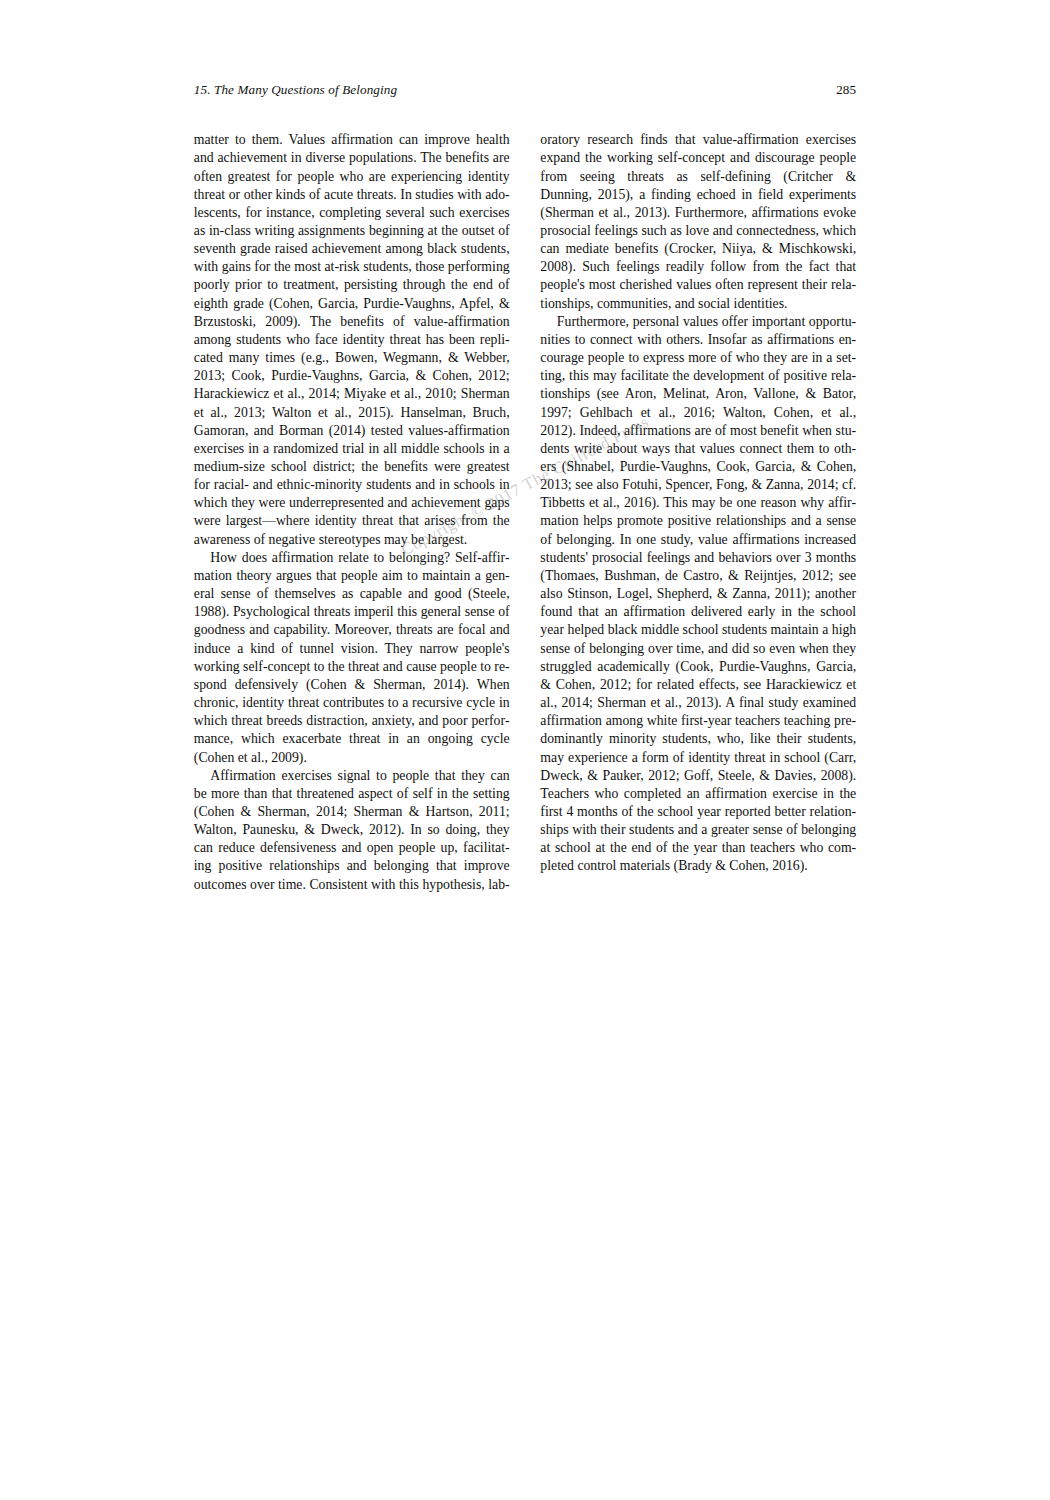15. The Many Questions of Belonging 285
Copyright © 2017 The Guilford Press
matter to them. Values affirmation can improve health and achievement in diverse populations. The benefits are often greatest for people who are experiencing identity threat or other kinds of acute threats. In studies with adolescents, for instance, completing several such exercises as in-class writing assignments beginning at the outset of seventh grade raised achievement among black students, with gains for the most at-risk students, those performing poorly prior to treatment, persisting through the end of eighth grade (Cohen, Garcia, Purdie-Vaughns, Apfel, & Brzustoski, 2009). The benefits of value-affirmation among students who face identity threat has been replicated many times (e.g., Bowen, Wegmann, & Webber, 2013; Cook, Purdie-Vaughns, Garcia, & Cohen, 2012; Harackiewicz et al., 2014; Miyake et al., 2010; Sherman et al., 2013; Walton et al., 2015). Hanselman, Bruch, Gamoran, and Borman (2014) tested values-affirmation exercises in a randomized trial in all middle schools in a medium-size school district; the benefits were greatest for racial- and ethnic-minority students and in schools in which they were underrepresented and achievement gaps were largest—where identity threat that arises from the awareness of negative stereotypes may be largest.
How does affirmation relate to belonging? Self-affirmation theory argues that people aim to maintain a general sense of themselves as capable and good (Steele, 1988). Psychological threats imperil this general sense of goodness and capability. Moreover, threats are focal and induce a kind of tunnel vision. They narrow people's working self-concept to the threat and cause people to respond defensively (Cohen & Sherman, 2014). When chronic, identity threat contributes to a recursive cycle in which threat breeds distraction, anxiety, and poor performance, which exacerbate threat in an ongoing cycle (Cohen et al., 2009).
Affirmation exercises signal to people that they can be more than that threatened aspect of self in the setting (Cohen & Sherman, 2014; Sherman & Hartson, 2011; Walton, Paunesku, & Dweck, 2012). In so doing, they can reduce defensiveness and open people up, facilitating positive relationships and belonging that improve outcomes over time. Consistent with this hypothesis, laboratory research finds that value-affirmation exercises expand the working self-concept and discourage people from seeing threats as self-defining (Critcher & Dunning, 2015), a finding echoed in field experiments (Sherman et al., 2013). Furthermore, affirmations evoke prosocial feelings such as love and connectedness, which can mediate benefits (Crocker, Niiya, & Mischkowski, 2008). Such feelings readily follow from the fact that people's most cherished values often represent their relationships, communities, and social identities.
Furthermore, personal values offer important opportunities to connect with others. Insofar as affirmations encourage people to express more of who they are in a setting, this may facilitate the development of positive relationships (see Aron, Melinat, Aron, Vallone, & Bator, 1997; Gehlbach et al., 2016; Walton, Cohen, et al., 2012). Indeed, affirmations are of most benefit when students write about ways that values connect them to others (Shnabel, Purdie-Vaughns, Cook, Garcia, & Cohen, 2013; see also Fotuhi, Spencer, Fong, & Zanna, 2014; cf. Tibbetts et al., 2016). This may be one reason why affirmation helps promote positive relationships and a sense of belonging. In one study, value affirmations increased students' prosocial feelings and behaviors over 3 months (Thomaes, Bushman, de Castro, & Reijntjes, 2012; see also Stinson, Logel, Shepherd, & Zanna, 2011); another found that an affirmation delivered early in the school year helped black middle school students maintain a high sense of belonging over time, and did so even when they struggled academically (Cook, Purdie-Vaughns, Garcia, & Cohen, 2012; for related effects, see Harackiewicz et al., 2014; Sherman et al., 2013). A final study examined affirmation among white first-year teachers teaching predominantly minority students, who, like their students, may experience a form of identity threat in school (Carr, Dweck, & Pauker, 2012; Goff, Steele, & Davies, 2008). Teachers who completed an affirmation exercise in the first 4 months of the school year reported better relationships with their students and a greater sense of belonging at school at the end of the year than teachers who completed control materials (Brady & Cohen, 2016).